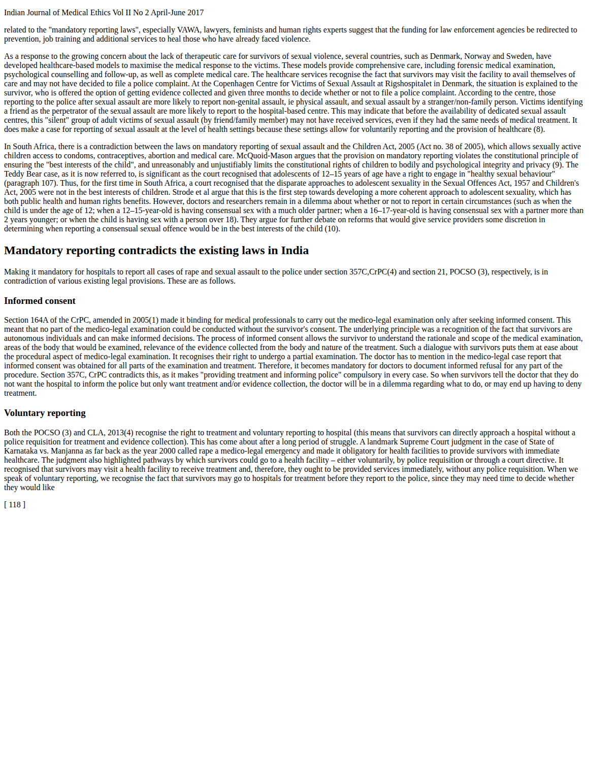Indian Journal of Medical Ethics Vol II No 2 April-June 2017
related to the "mandatory reporting laws", especially VAWA, lawyers, feminists and human rights experts suggest that the funding for law enforcement agencies be redirected to prevention, job training and additional services to heal those who have already faced violence.
As a response to the growing concern about the lack of therapeutic care for survivors of sexual violence, several countries, such as Denmark, Norway and Sweden, have developed healthcare-based models to maximise the medical response to the victims. These models provide comprehensive care, including forensic medical examination, psychological counselling and follow-up, as well as complete medical care. The healthcare services recognise the fact that survivors may visit the facility to avail themselves of care and may not have decided to file a police complaint. At the Copenhagen Centre for Victims of Sexual Assault at Rigshospitalet in Denmark, the situation is explained to the survivor, who is offered the option of getting evidence collected and given three months to decide whether or not to file a police complaint. According to the centre, those reporting to the police after sexual assault are more likely to report non-genital assault, ie physical assault, and sexual assault by a stranger/non-family person. Victims identifying a friend as the perpetrator of the sexual assault are more likely to report to the hospital-based centre. This may indicate that before the availability of dedicated sexual assault centres, this "silent" group of adult victims of sexual assault (by friend/family member) may not have received services, even if they had the same needs of medical treatment. It does make a case for reporting of sexual assault at the level of health settings because these settings allow for voluntarily reporting and the provision of healthcare (8).
In South Africa, there is a contradiction between the laws on mandatory reporting of sexual assault and the Children Act, 2005 (Act no. 38 of 2005), which allows sexually active children access to condoms, contraceptives, abortion and medical care. McQuoid-Mason argues that the provision on mandatory reporting violates the constitutional principle of ensuring the "best interests of the child", and unreasonably and unjustifiably limits the constitutional rights of children to bodily and psychological integrity and privacy (9). The Teddy Bear case, as it is now referred to, is significant as the court recognised that adolescents of 12–15 years of age have a right to engage in "healthy sexual behaviour" (paragraph 107). Thus, for the first time in South Africa, a court recognised that the disparate approaches to adolescent sexuality in the Sexual Offences Act, 1957 and Children's Act, 2005 were not in the best interests of children. Strode et al argue that this is the first step towards developing a more coherent approach to adolescent sexuality, which has both public health and human rights benefits. However, doctors and researchers remain in a dilemma about whether or not to report in certain circumstances (such as when the child is under the age of 12; when a 12–15-year-old is having consensual sex with a much older partner; when a 16–17-year-old is having consensual sex with a partner more than 2 years younger; or when the child is having sex with a person over 18). They argue for further debate on reforms that would give service providers some discretion in determining when reporting a consensual sexual offence would be in the best interests of the child (10).
Mandatory reporting contradicts the existing laws in India
Making it mandatory for hospitals to report all cases of rape and sexual assault to the police under section 357C,CrPC(4) and section 21, POCSO (3), respectively, is in contradiction of various existing legal provisions. These are as follows.
Informed consent
Section 164A of the CrPC, amended in 2005(1) made it binding for medical professionals to carry out the medico-legal examination only after seeking informed consent. This meant that no part of the medico-legal examination could be conducted without the survivor's consent. The underlying principle was a recognition of the fact that survivors are autonomous individuals and can make informed decisions. The process of informed consent allows the survivor to understand the rationale and scope of the medical examination, areas of the body that would be examined, relevance of the evidence collected from the body and nature of the treatment. Such a dialogue with survivors puts them at ease about the procedural aspect of medico-legal examination. It recognises their right to undergo a partial examination. The doctor has to mention in the medico-legal case report that informed consent was obtained for all parts of the examination and treatment. Therefore, it becomes mandatory for doctors to document informed refusal for any part of the procedure. Section 357C, CrPC contradicts this, as it makes "providing treatment and informing police" compulsory in every case. So when survivors tell the doctor that they do not want the hospital to inform the police but only want treatment and/or evidence collection, the doctor will be in a dilemma regarding what to do, or may end up having to deny treatment.
Voluntary reporting
Both the POCSO (3) and CLA, 2013(4) recognise the right to treatment and voluntary reporting to hospital (this means that survivors can directly approach a hospital without a police requisition for treatment and evidence collection). This has come about after a long period of struggle. A landmark Supreme Court judgment in the case of State of Karnataka vs. Manjanna as far back as the year 2000 called rape a medico-legal emergency and made it obligatory for health facilities to provide survivors with immediate healthcare. The judgment also highlighted pathways by which survivors could go to a health facility – either voluntarily, by police requisition or through a court directive. It recognised that survivors may visit a health facility to receive treatment and, therefore, they ought to be provided services immediately, without any police requisition. When we speak of voluntary reporting, we recognise the fact that survivors may go to hospitals for treatment before they report to the police, since they may need time to decide whether they would like
[ 118 ]